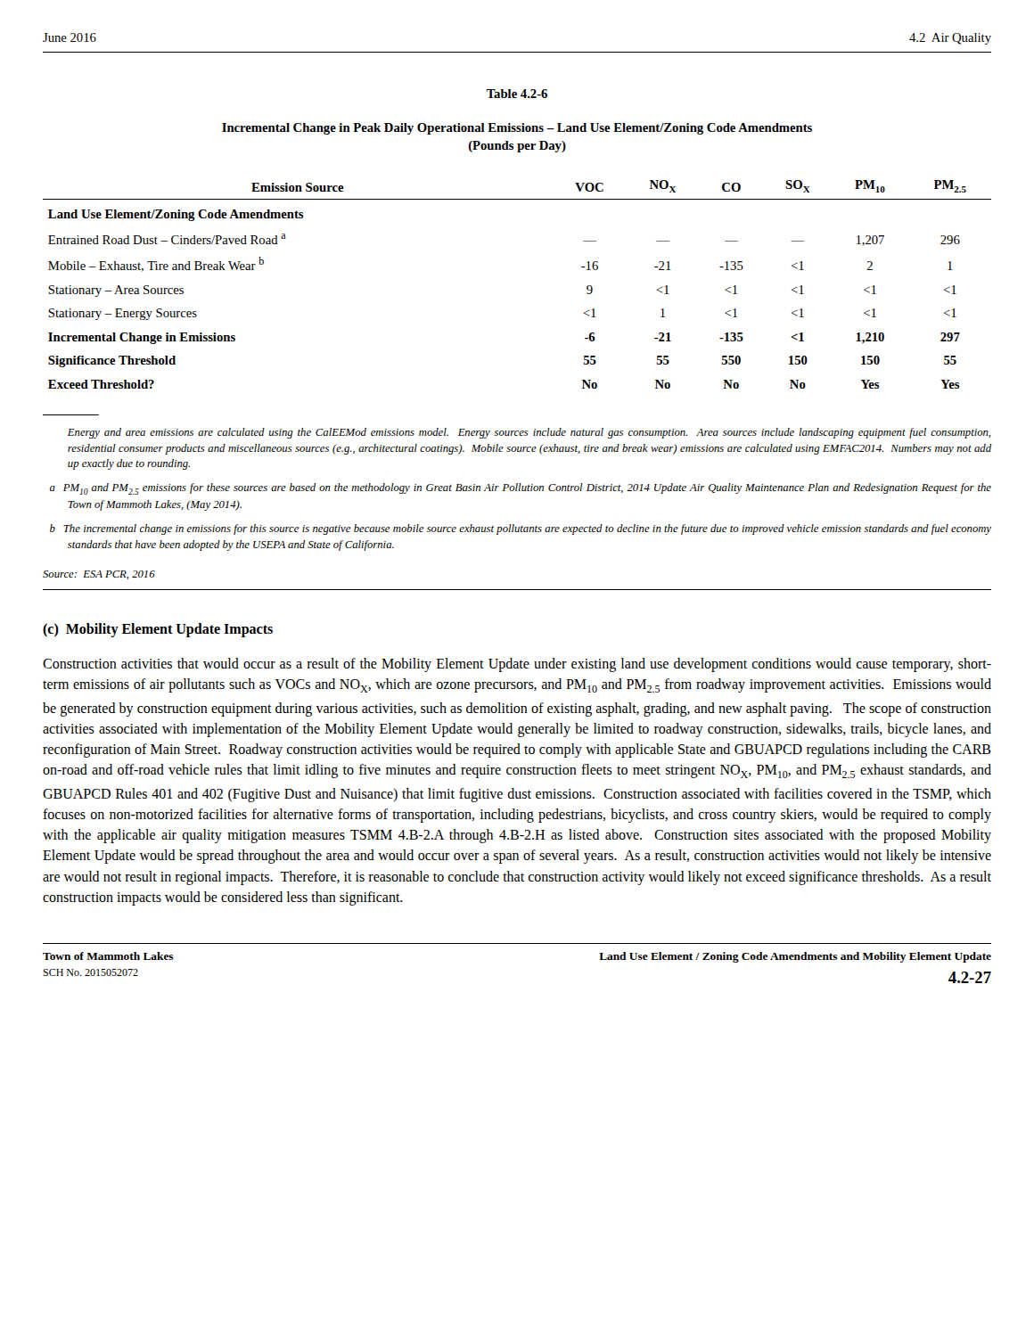June 2016 4.2 Air Quality
Table 4.2-6
Incremental Change in Peak Daily Operational Emissions – Land Use Element/Zoning Code Amendments
(Pounds per Day)
| Emission Source | VOC | NO X | CO | SO X | PM 10 | PM 2.5 |
| --- | --- | --- | --- | --- | --- | --- |
| Land Use Element/Zoning Code Amendments | | | | | | |
| Entrained Road Dust – Cinders/Paved Road a | — | — | — | — | 1,207 | 296 |
| Mobile – Exhaust, Tire and Break Wear b | -16 | -21 | -135 | <1 | 2 | 1 |
| Stationary – Area Sources | 9 | <1 | <1 | <1 | <1 | <1 |
| Stationary – Energy Sources | <1 | 1 | <1 | <1 | <1 | <1 |
| Incremental Change in Emissions | -6 | -21 | -135 | <1 | 1,210 | 297 |
| Significance Threshold | 55 | 55 | 550 | 150 | 150 | 55 |
| Exceed Threshold? | No | No | No | No | Yes | Yes |
Energy and area emissions are calculated using the CalEEMod emissions model. Energy sources include natural gas consumption. Area sources include landscaping equipment fuel consumption, residential consumer products and miscellaneous sources (e.g., architectural coatings). Mobile source (exhaust, tire and break wear) emissions are calculated using EMFAC2014. Numbers may not add up exactly due to rounding.
a PM10 and PM2.5 emissions for these sources are based on the methodology in Great Basin Air Pollution Control District, 2014 Update Air Quality Maintenance Plan and Redesignation Request for the Town of Mammoth Lakes, (May 2014).
b The incremental change in emissions for this source is negative because mobile source exhaust pollutants are expected to decline in the future due to improved vehicle emission standards and fuel economy standards that have been adopted by the USEPA and State of California.
Source: ESA PCR, 2016
(c) Mobility Element Update Impacts
Construction activities that would occur as a result of the Mobility Element Update under existing land use development conditions would cause temporary, short-term emissions of air pollutants such as VOCs and NOX, which are ozone precursors, and PM10 and PM2.5 from roadway improvement activities. Emissions would be generated by construction equipment during various activities, such as demolition of existing asphalt, grading, and new asphalt paving. The scope of construction activities associated with implementation of the Mobility Element Update would generally be limited to roadway construction, sidewalks, trails, bicycle lanes, and reconfiguration of Main Street. Roadway construction activities would be required to comply with applicable State and GBUAPCD regulations including the CARB on-road and off-road vehicle rules that limit idling to five minutes and require construction fleets to meet stringent NOX, PM10, and PM2.5 exhaust standards, and GBUAPCD Rules 401 and 402 (Fugitive Dust and Nuisance) that limit fugitive dust emissions. Construction associated with facilities covered in the TSMP, which focuses on non-motorized facilities for alternative forms of transportation, including pedestrians, bicyclists, and cross country skiers, would be required to comply with the applicable air quality mitigation measures TSMM 4.B-2.A through 4.B-2.H as listed above. Construction sites associated with the proposed Mobility Element Update would be spread throughout the area and would occur over a span of several years. As a result, construction activities would not likely be intensive are would not result in regional impacts. Therefore, it is reasonable to conclude that construction activity would likely not exceed significance thresholds. As a result construction impacts would be considered less than significant.
Town of Mammoth Lakes
SCH No. 2015052072
Land Use Element / Zoning Code Amendments and Mobility Element Update
4.2-27